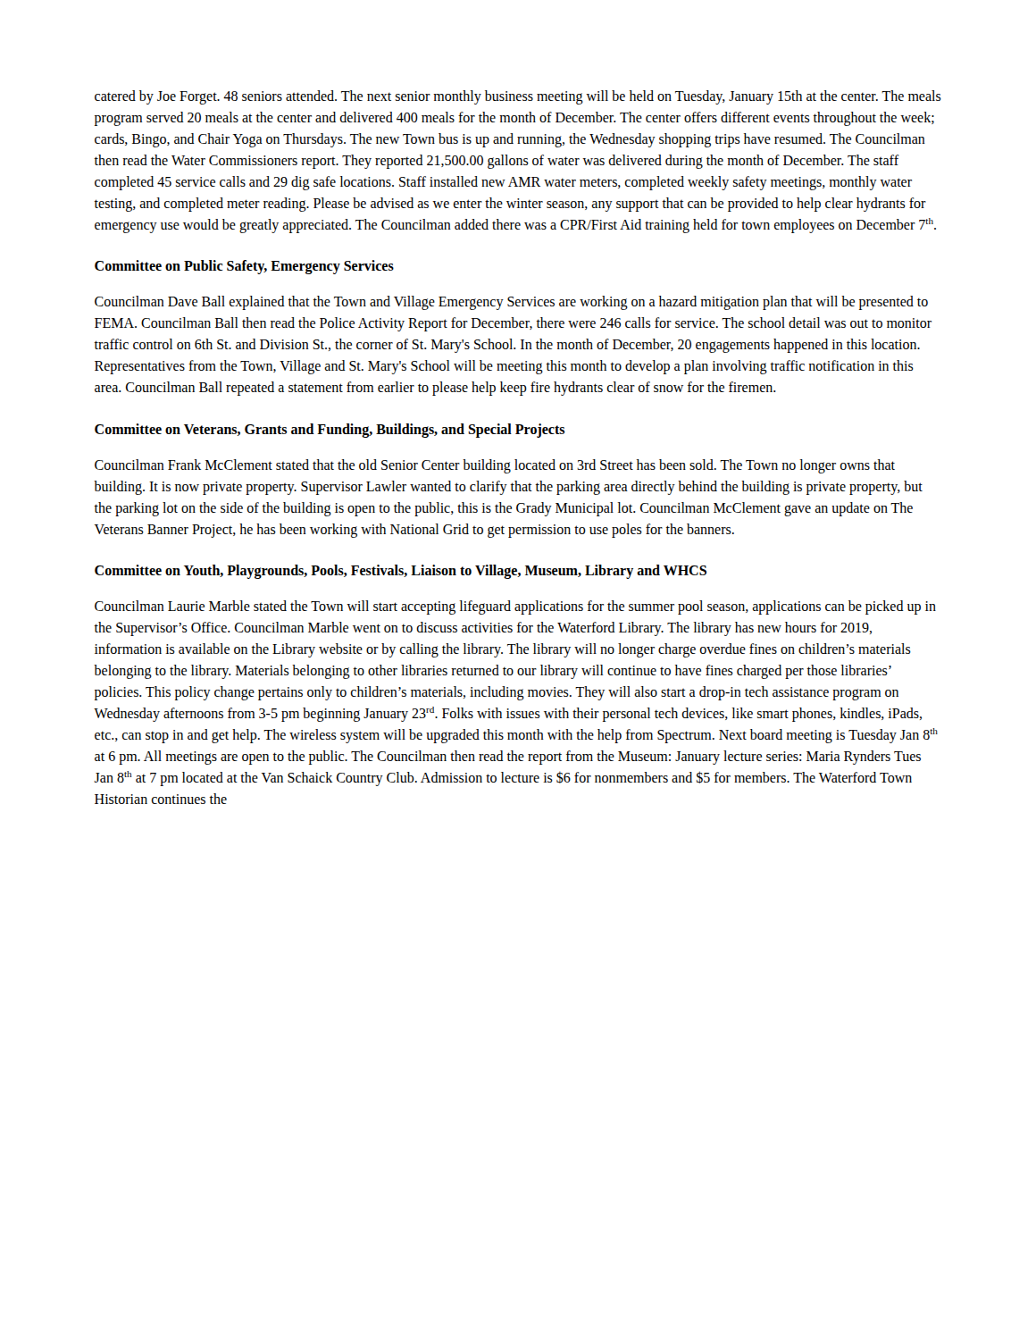catered by Joe Forget. 48 seniors attended. The next senior monthly business meeting will be held on Tuesday, January 15th at the center. The meals program served 20 meals at the center and delivered 400 meals for the month of December. The center offers different events throughout the week; cards, Bingo, and Chair Yoga on Thursdays. The new Town bus is up and running, the Wednesday shopping trips have resumed. The Councilman then read the Water Commissioners report. They reported 21,500.00 gallons of water was delivered during the month of December. The staff completed 45 service calls and 29 dig safe locations. Staff installed new AMR water meters, completed weekly safety meetings, monthly water testing, and completed meter reading. Please be advised as we enter the winter season, any support that can be provided to help clear hydrants for emergency use would be greatly appreciated. The Councilman added there was a CPR/First Aid training held for town employees on December 7th.
Committee on Public Safety, Emergency Services
Councilman Dave Ball explained that the Town and Village Emergency Services are working on a hazard mitigation plan that will be presented to FEMA. Councilman Ball then read the Police Activity Report for December, there were 246 calls for service. The school detail was out to monitor traffic control on 6th St. and Division St., the corner of St. Mary's School. In the month of December, 20 engagements happened in this location. Representatives from the Town, Village and St. Mary's School will be meeting this month to develop a plan involving traffic notification in this area. Councilman Ball repeated a statement from earlier to please help keep fire hydrants clear of snow for the firemen.
Committee on Veterans, Grants and Funding, Buildings, and Special Projects
Councilman Frank McClement stated that the old Senior Center building located on 3rd Street has been sold. The Town no longer owns that building. It is now private property. Supervisor Lawler wanted to clarify that the parking area directly behind the building is private property, but the parking lot on the side of the building is open to the public, this is the Grady Municipal lot. Councilman McClement gave an update on The Veterans Banner Project, he has been working with National Grid to get permission to use poles for the banners.
Committee on Youth, Playgrounds, Pools, Festivals, Liaison to Village, Museum, Library and WHCS
Councilman Laurie Marble stated the Town will start accepting lifeguard applications for the summer pool season, applications can be picked up in the Supervisor’s Office. Councilman Marble went on to discuss activities for the Waterford Library. The library has new hours for 2019, information is available on the Library website or by calling the library. The library will no longer charge overdue fines on children’s materials belonging to the library. Materials belonging to other libraries returned to our library will continue to have fines charged per those libraries’ policies. This policy change pertains only to children’s materials, including movies. They will also start a drop-in tech assistance program on Wednesday afternoons from 3-5 pm beginning January 23rd. Folks with issues with their personal tech devices, like smart phones, kindles, iPads, etc., can stop in and get help. The wireless system will be upgraded this month with the help from Spectrum. Next board meeting is Tuesday Jan 8th at 6 pm. All meetings are open to the public. The Councilman then read the report from the Museum: January lecture series: Maria Rynders Tues Jan 8th at 7 pm located at the Van Schaick Country Club. Admission to lecture is $6 for nonmembers and $5 for members. The Waterford Town Historian continues the